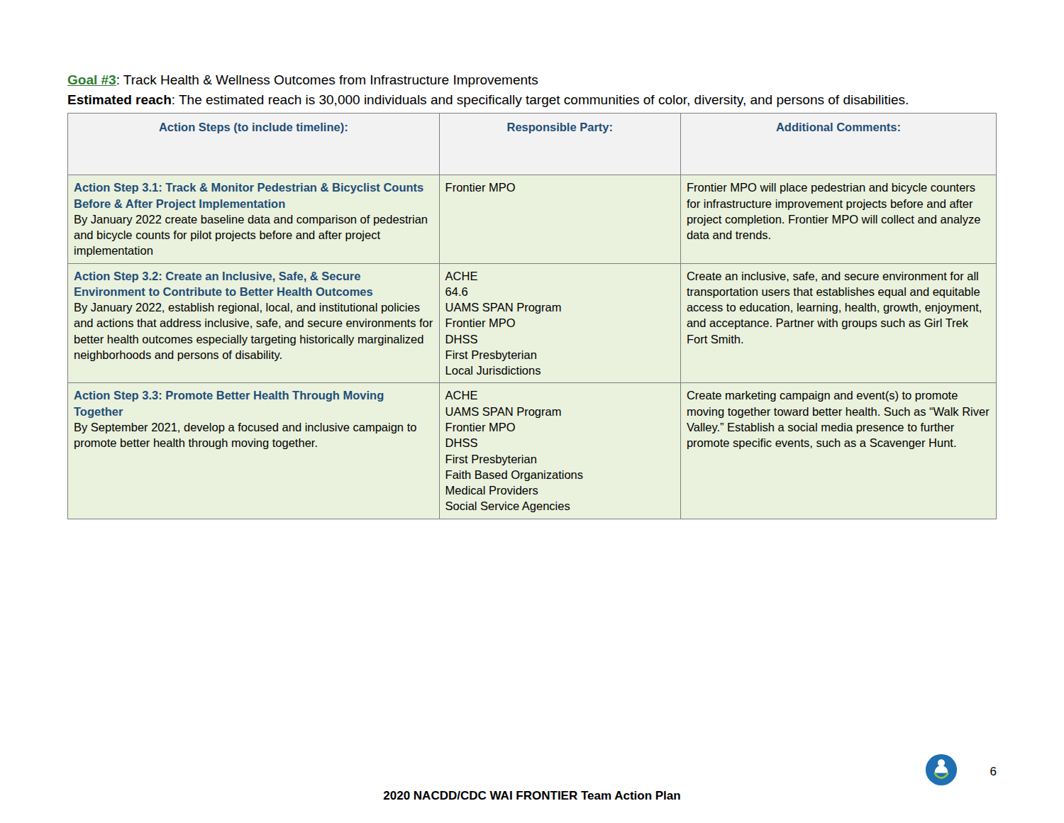Goal #3: Track Health & Wellness Outcomes from Infrastructure Improvements
Estimated reach: The estimated reach is 30,000 individuals and specifically target communities of color, diversity, and persons of disabilities.
| Action Steps (to include timeline): | Responsible Party: | Additional Comments: |
| --- | --- | --- |
| Action Step 3.1: Track & Monitor Pedestrian & Bicyclist Counts Before & After Project Implementation By January 2022 create baseline data and comparison of pedestrian and bicycle counts for pilot projects before and after project implementation | Frontier MPO | Frontier MPO will place pedestrian and bicycle counters for infrastructure improvement projects before and after project completion. Frontier MPO will collect and analyze data and trends. |
| Action Step 3.2: Create an Inclusive, Safe, & Secure Environment to Contribute to Better Health Outcomes By January 2022, establish regional, local, and institutional policies and actions that address inclusive, safe, and secure environments for better health outcomes especially targeting historically marginalized neighborhoods and persons of disability. | ACHE 64.6 UAMS SPAN Program Frontier MPO DHSS First Presbyterian Local Jurisdictions | Create an inclusive, safe, and secure environment for all transportation users that establishes equal and equitable access to education, learning, health, growth, enjoyment, and acceptance. Partner with groups such as Girl Trek Fort Smith. |
| Action Step 3.3: Promote Better Health Through Moving Together By September 2021, develop a focused and inclusive campaign to promote better health through moving together. | ACHE UAMS SPAN Program Frontier MPO DHSS First Presbyterian Faith Based Organizations Medical Providers Social Service Agencies | Create marketing campaign and event(s) to promote moving together toward better health. Such as “Walk River Valley.” Establish a social media presence to further promote specific events, such as a Scavenger Hunt. |
6
2020 NACDD/CDC WAI FRONTIER Team Action Plan